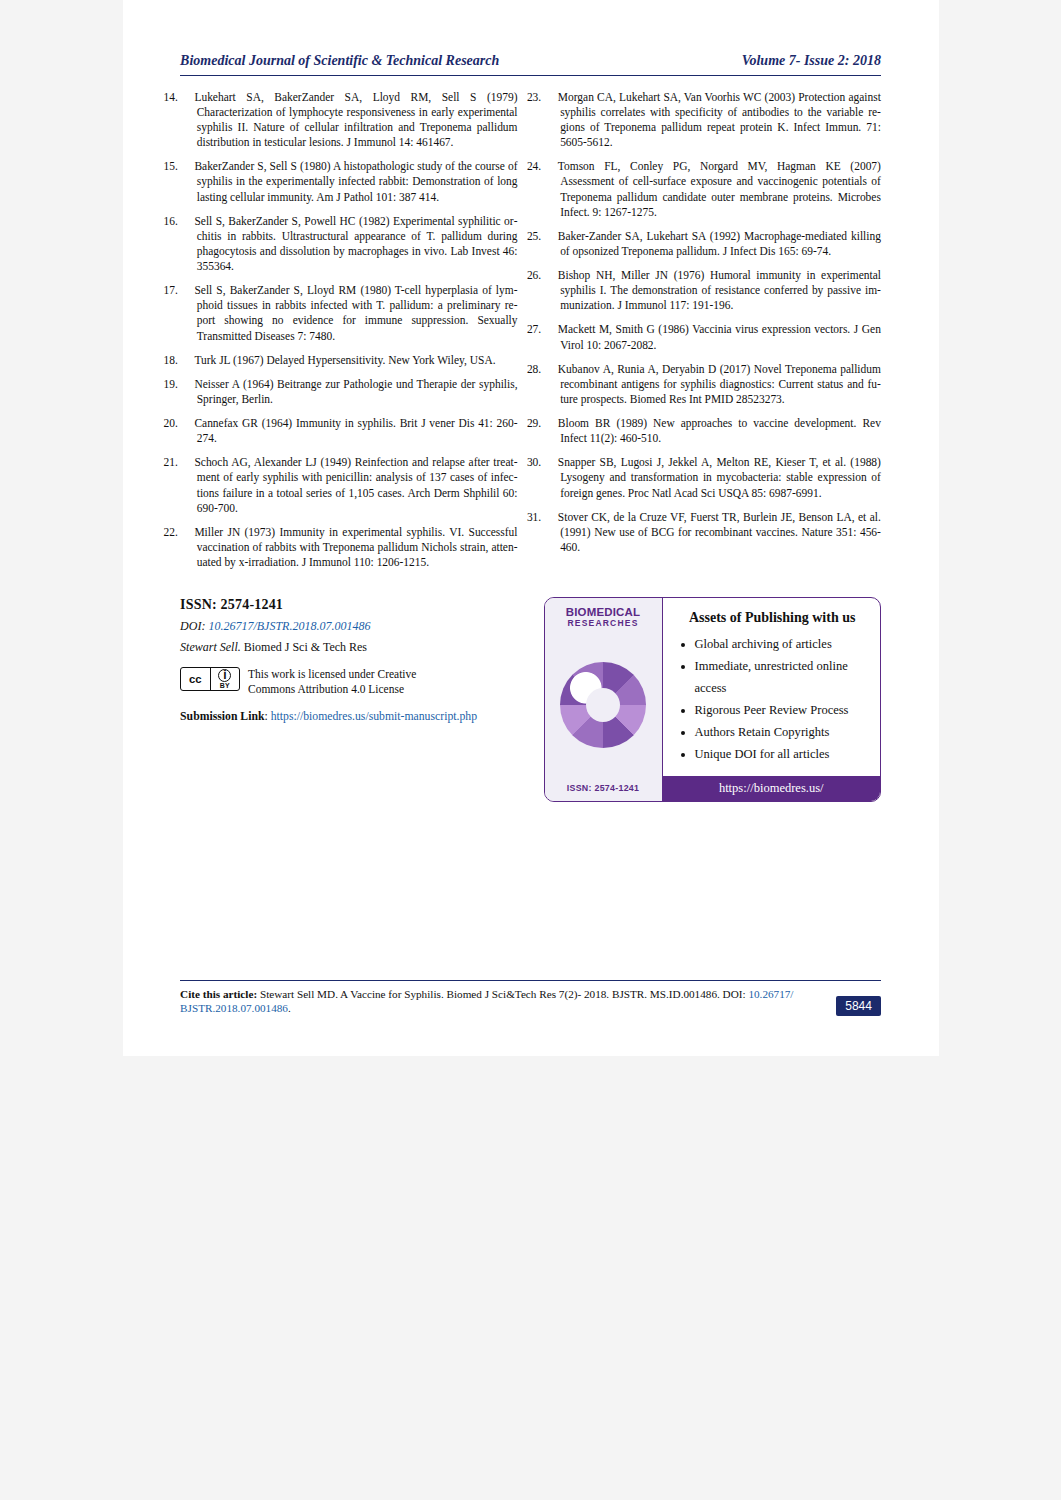Biomedical Journal of Scientific & Technical Research
Volume 7- Issue 2: 2018
14. Lukehart SA, BakerZander SA, Lloyd RM, Sell S (1979) Characterization of lymphocyte responsiveness in early experimental syphilis II. Nature of cellular infiltration and Treponema pallidum distribution in testicular lesions. J Immunol 14: 461467.
15. BakerZander S, Sell S (1980) A histopathologic study of the course of syphilis in the experimentally infected rabbit: Demonstration of long lasting cellular immunity. Am J Pathol 101: 387 414.
16. Sell S, BakerZander S, Powell HC (1982) Experimental syphilitic orchitis in rabbits. Ultrastructural appearance of T. pallidum during phagocytosis and dissolution by macrophages in vivo. Lab Invest 46: 355364.
17. Sell S, BakerZander S, Lloyd RM (1980) T-cell hyperplasia of lymphoid tissues in rabbits infected with T. pallidum: a preliminary report showing no evidence for immune suppression. Sexually Transmitted Diseases 7: 7480.
18. Turk JL (1967) Delayed Hypersensitivity. New York Wiley, USA.
19. Neisser A (1964) Beitrange zur Pathologie und Therapie der syphilis, Springer, Berlin.
20. Cannefax GR (1964) Immunity in syphilis. Brit J vener Dis 41: 260-274.
21. Schoch AG, Alexander LJ (1949) Reinfection and relapse after treatment of early syphilis with penicillin: analysis of 137 cases of infections failure in a totoal series of 1,105 cases. Arch Derm Shphilil 60: 690-700.
22. Miller JN (1973) Immunity in experimental syphilis. VI. Successful vaccination of rabbits with Treponema pallidum Nichols strain, attenuated by x-irradiation. J Immunol 110: 1206-1215.
23. Morgan CA, Lukehart SA, Van Voorhis WC (2003) Protection against syphilis correlates with specificity of antibodies to the variable regions of Treponema pallidum repeat protein K. Infect Immun. 71: 5605-5612.
24. Tomson FL, Conley PG, Norgard MV, Hagman KE (2007) Assessment of cell-surface exposure and vaccinogenic potentials of Treponema pallidum candidate outer membrane proteins. Microbes Infect. 9: 1267-1275.
25. Baker-Zander SA, Lukehart SA (1992) Macrophage-mediated killing of opsonized Treponema pallidum. J Infect Dis 165: 69-74.
26. Bishop NH, Miller JN (1976) Humoral immunity in experimental syphilis I. The demonstration of resistance conferred by passive immunization. J Immunol 117: 191-196.
27. Mackett M, Smith G (1986) Vaccinia virus expression vectors. J Gen Virol 10: 2067-2082.
28. Kubanov A, Runia A, Deryabin D (2017) Novel Treponema pallidum recombinant antigens for syphilis diagnostics: Current status and future prospects. Biomed Res Int PMID 28523273.
29. Bloom BR (1989) New approaches to vaccine development. Rev Infect 11(2): 460-510.
30. Snapper SB, Lugosi J, Jekkel A, Melton RE, Kieser T, et al. (1988) Lysogeny and transformation in mycobacteria: stable expression of foreign genes. Proc Natl Acad Sci USQA 85: 6987-6991.
31. Stover CK, de la Cruze VF, Fuerst TR, Burlein JE, Benson LA, et al. (1991) New use of BCG for recombinant vaccines. Nature 351: 456-460.
ISSN: 2574-1241
DOI: 10.26717/BJSTR.2018.07.001486
Stewart Sell. Biomed J Sci & Tech Res
cc
i
BY
This work is licensed under Creative
Commons Attribution 4.0 License
Submission Link: https://biomedres.us/submit-manuscript.php
BIOMEDICALRESEARCHES
ISSN: 2574-1241
Assets of Publishing with us
Global archiving of articles
Immediate, unrestricted online access
Rigorous Peer Review Process
Authors Retain Copyrights
Unique DOI for all articles
https://biomedres.us/
Cite this article: Stewart Sell MD. A Vaccine for Syphilis. Biomed J Sci&Tech Res 7(2)- 2018. BJSTR. MS.ID.001486. DOI: 10.26717/ BJSTR.2018.07.001486.
5844